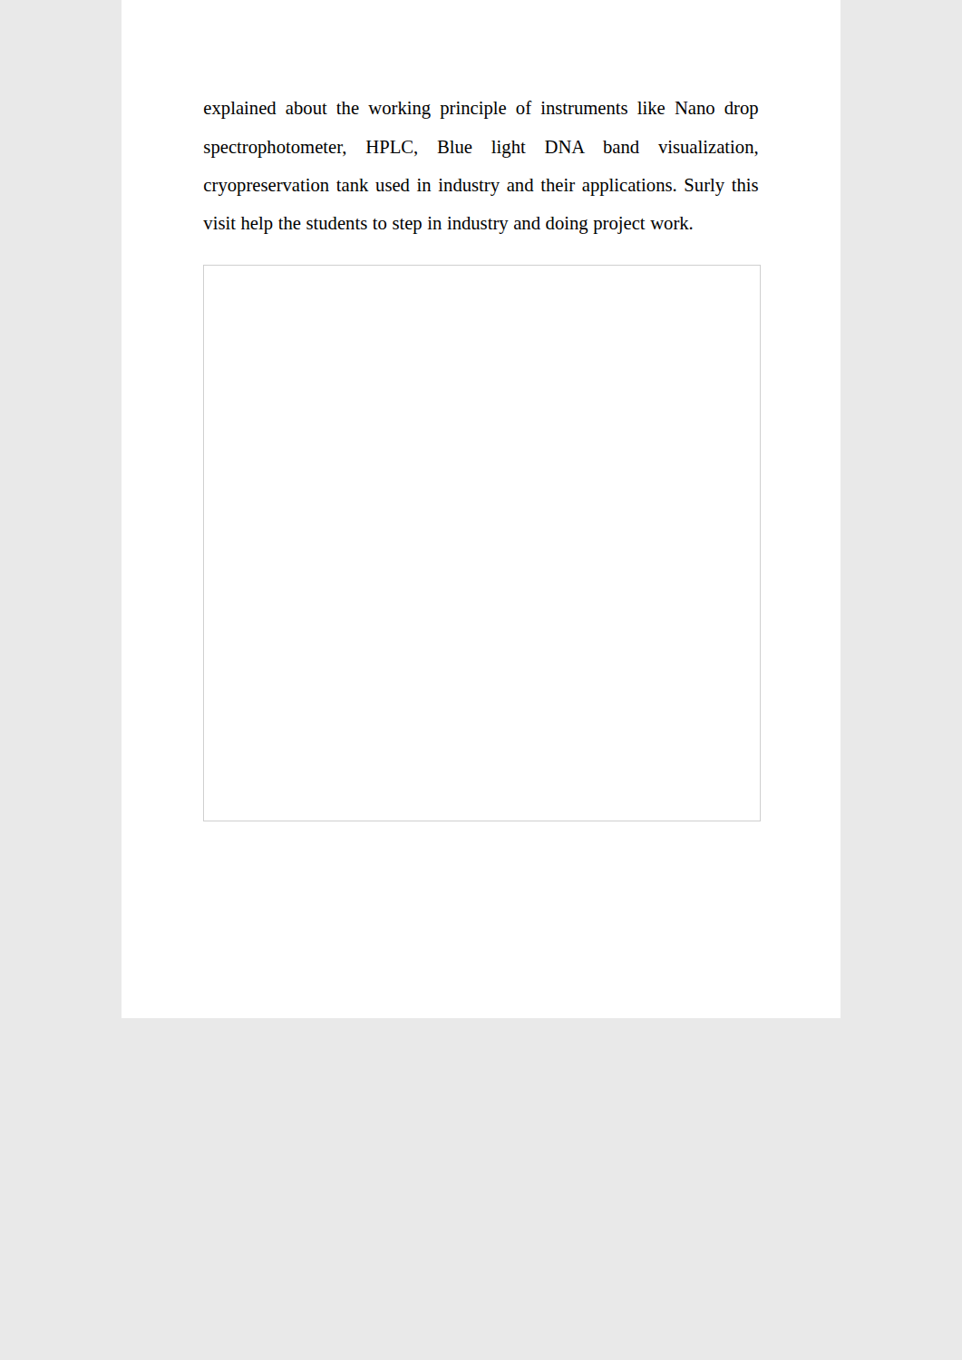explained about the working principle of instruments like Nano drop spectrophotometer, HPLC, Blue light DNA band visualization, cryopreservation tank used in industry and their applications. Surly this visit help the students to step in industry and doing project work.